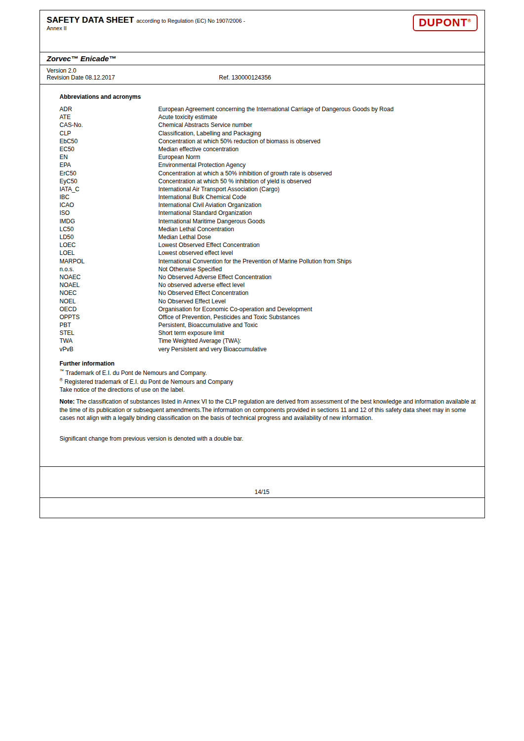SAFETY DATA SHEET according to Regulation (EC) No 1907/2006 -
Annex II
DUPONT®
Zorvec™ Enicade™
| Version 2.0 | |
| Revision Date 08.12.2017 | Ref. 130000124356 |
Abbreviations and acronyms
| ADR | European Agreement concerning the International Carriage of Dangerous Goods by Road |
| ATE | Acute toxicity estimate |
| CAS-No. | Chemical Abstracts Service number |
| CLP | Classification, Labelling and Packaging |
| EbC50 | Concentration at which 50% reduction of biomass is observed |
| EC50 | Median effective concentration |
| EN | European Norm |
| EPA | Environmental Protection Agency |
| ErC50 | Concentration at which a 50% inhibition of growth rate is observed |
| EyC50 | Concentration at which 50 % inhibition of yield is observed |
| IATA_C | International Air Transport Association (Cargo) |
| IBC | International Bulk Chemical Code |
| ICAO | International Civil Aviation Organization |
| ISO | International Standard Organization |
| IMDG | International Maritime Dangerous Goods |
| LC50 | Median Lethal Concentration |
| LD50 | Median Lethal Dose |
| LOEC | Lowest Observed Effect Concentration |
| LOEL | Lowest observed effect level |
| MARPOL | International Convention for the Prevention of Marine Pollution from Ships |
| n.o.s. | Not Otherwise Specified |
| NOAEC | No Observed Adverse Effect Concentration |
| NOAEL | No observed adverse effect level |
| NOEC | No Observed Effect Concentration |
| NOEL | No Observed Effect Level |
| OECD | Organisation for Economic Co-operation and Development |
| OPPTS | Office of Prevention, Pesticides and Toxic Substances |
| PBT | Persistent, Bioaccumulative and Toxic |
| STEL | Short term exposure limit |
| TWA | Time Weighted Average (TWA): |
| vPvB | very Persistent and very Bioaccumulative |
Further information
™ Trademark of E.I. du Pont de Nemours and Company.
® Registered trademark of E.I. du Pont de Nemours and Company
Take notice of the directions of use on the label.
Note: The classification of substances listed in Annex VI to the CLP regulation are derived from assessment of the best knowledge and information available at the time of its publication or subsequent amendments.The information on components provided in sections 11 and 12 of this safety data sheet may in some cases not align with a legally binding classification on the basis of technical progress and availability of new information.
Significant change from previous version is denoted with a double bar.
14/15